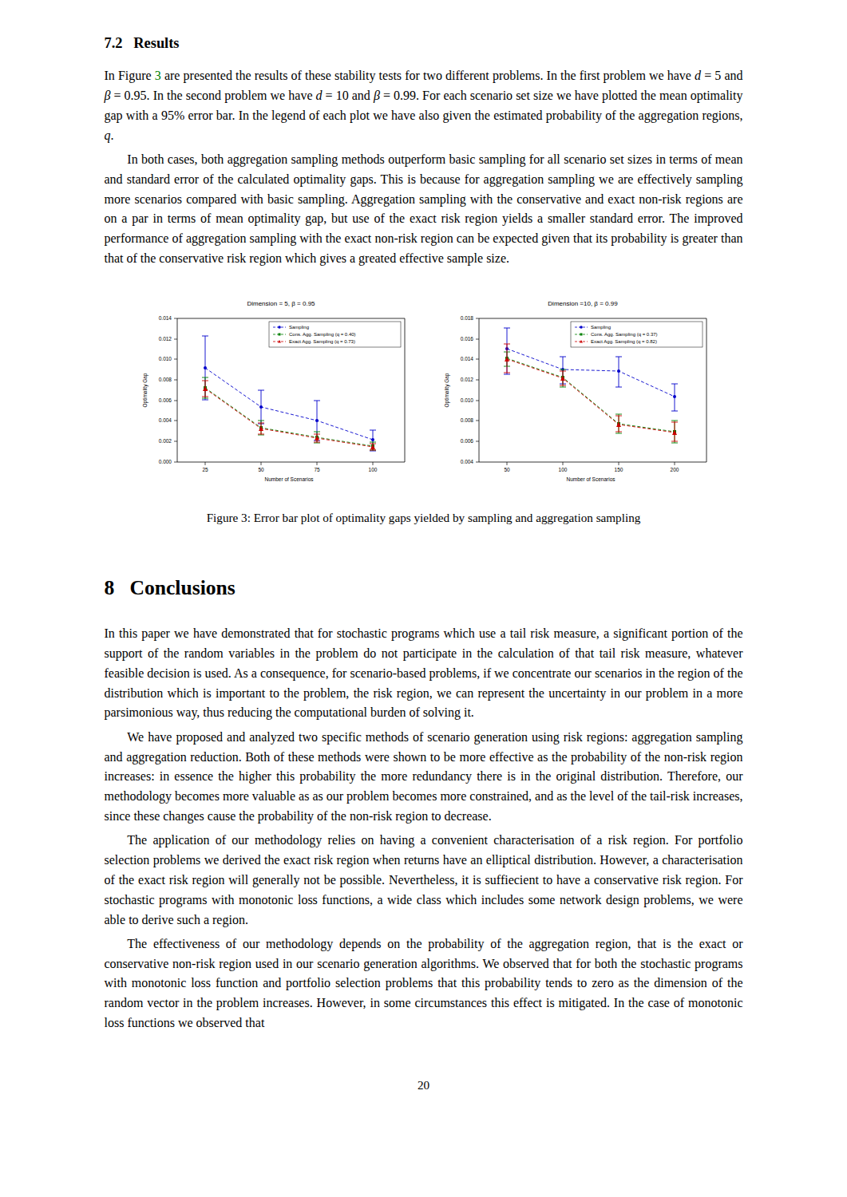7.2 Results
In Figure 3 are presented the results of these stability tests for two different problems. In the first problem we have d = 5 and β = 0.95. In the second problem we have d = 10 and β = 0.99. For each scenario set size we have plotted the mean optimality gap with a 95% error bar. In the legend of each plot we have also given the estimated probability of the aggregation regions, q.
In both cases, both aggregation sampling methods outperform basic sampling for all scenario set sizes in terms of mean and standard error of the calculated optimality gaps. This is because for aggregation sampling we are effectively sampling more scenarios compared with basic sampling. Aggregation sampling with the conservative and exact non-risk regions are on a par in terms of mean optimality gap, but use of the exact risk region yields a smaller standard error. The improved performance of aggregation sampling with the exact non-risk region can be expected given that its probability is greater than that of the conservative risk region which gives a greated effective sample size.
Dimension = 5, β = 0.95 0.000 0.002 0.004 0.006 0.008 0.010 0.012 0.014 25 50 75 100 Number of Scenarios Optimality Gap Sampling Cons. Agg. Sampling (q = 0.40) Exact Agg. Sampling (q = 0.73) Dimension =10, β = 0.99 0.004 0.006 0.008 0.010 0.012 0.014 0.016 0.018 50 100 150 200 Number of Scenarios Optimality Gap Sampling Cons. Agg. Sampling (q = 0.37) Exact Agg. Sampling (q = 0.82)
Figure 3: Error bar plot of optimality gaps yielded by sampling and aggregation sampling
8 Conclusions
In this paper we have demonstrated that for stochastic programs which use a tail risk measure, a significant portion of the support of the random variables in the problem do not participate in the calculation of that tail risk measure, whatever feasible decision is used. As a consequence, for scenario-based problems, if we concentrate our scenarios in the region of the distribution which is important to the problem, the risk region, we can represent the uncertainty in our problem in a more parsimonious way, thus reducing the computational burden of solving it.
We have proposed and analyzed two specific methods of scenario generation using risk regions: aggregation sampling and aggregation reduction. Both of these methods were shown to be more effective as the probability of the non-risk region increases: in essence the higher this probability the more redundancy there is in the original distribution. Therefore, our methodology becomes more valuable as as our problem becomes more constrained, and as the level of the tail-risk increases, since these changes cause the probability of the non-risk region to decrease.
The application of our methodology relies on having a convenient characterisation of a risk region. For portfolio selection problems we derived the exact risk region when returns have an elliptical distribution. However, a characterisation of the exact risk region will generally not be possible. Nevertheless, it is suffiecient to have a conservative risk region. For stochastic programs with monotonic loss functions, a wide class which includes some network design problems, we were able to derive such a region.
The effectiveness of our methodology depends on the probability of the aggregation region, that is the exact or conservative non-risk region used in our scenario generation algorithms. We observed that for both the stochastic programs with monotonic loss function and portfolio selection problems that this probability tends to zero as the dimension of the random vector in the problem increases. However, in some circumstances this effect is mitigated. In the case of monotonic loss functions we observed that
20